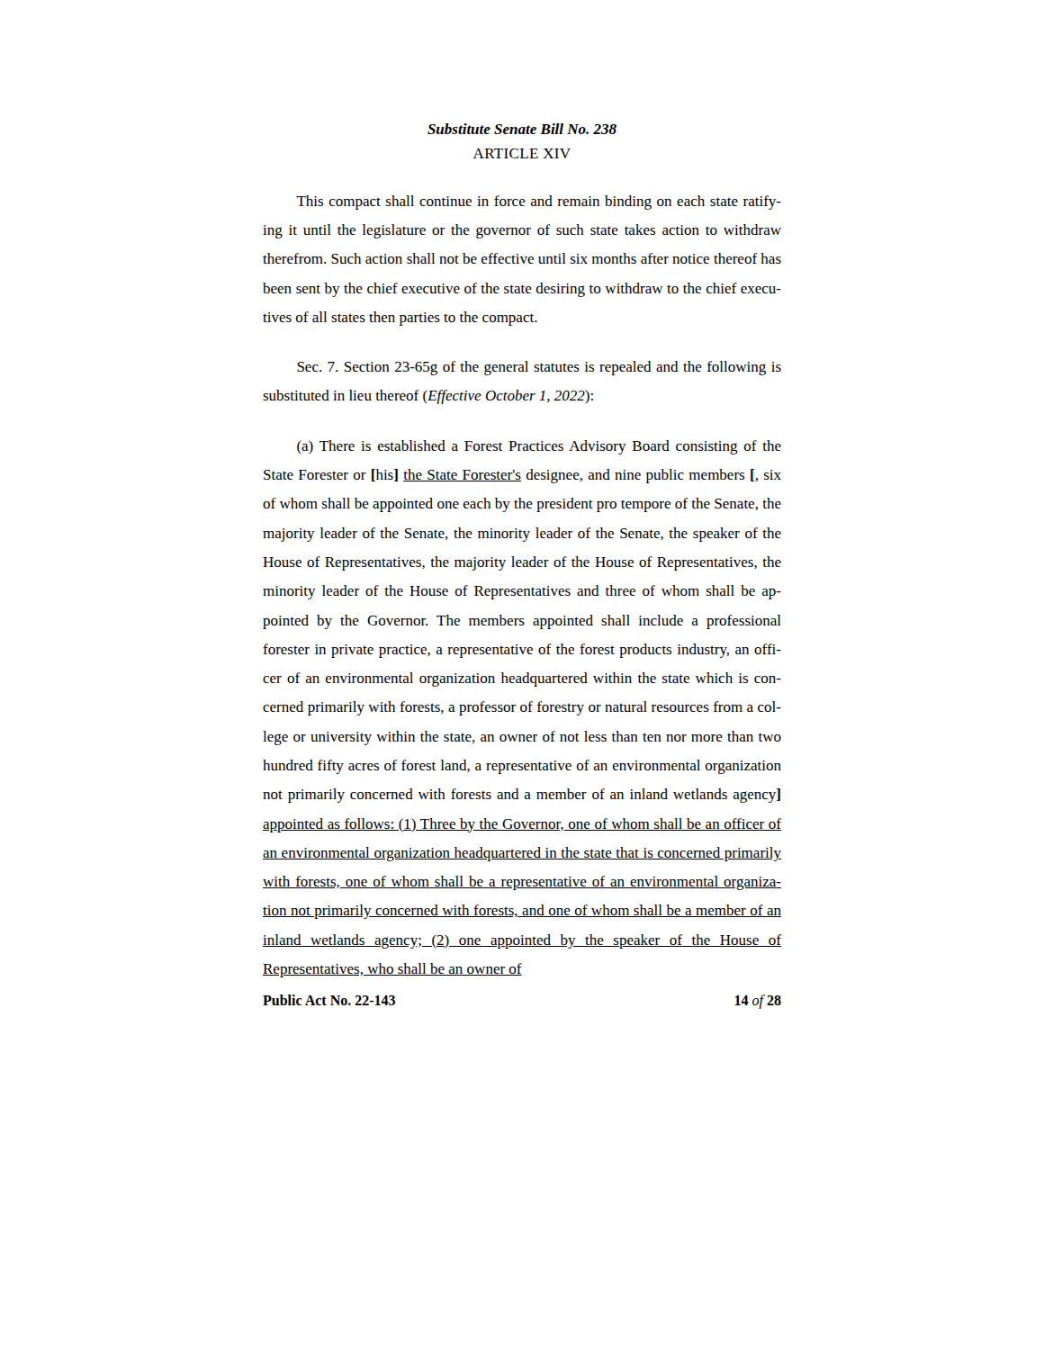Substitute Senate Bill No. 238
ARTICLE XIV
This compact shall continue in force and remain binding on each state ratifying it until the legislature or the governor of such state takes action to withdraw therefrom. Such action shall not be effective until six months after notice thereof has been sent by the chief executive of the state desiring to withdraw to the chief executives of all states then parties to the compact.
Sec. 7. Section 23-65g of the general statutes is repealed and the following is substituted in lieu thereof (Effective October 1, 2022):
(a) There is established a Forest Practices Advisory Board consisting of the State Forester or [his] the State Forester's designee, and nine public members [, six of whom shall be appointed one each by the president pro tempore of the Senate, the majority leader of the Senate, the minority leader of the Senate, the speaker of the House of Representatives, the majority leader of the House of Representatives, the minority leader of the House of Representatives and three of whom shall be appointed by the Governor. The members appointed shall include a professional forester in private practice, a representative of the forest products industry, an officer of an environmental organization headquartered within the state which is concerned primarily with forests, a professor of forestry or natural resources from a college or university within the state, an owner of not less than ten nor more than two hundred fifty acres of forest land, a representative of an environmental organization not primarily concerned with forests and a member of an inland wetlands agency] appointed as follows: (1) Three by the Governor, one of whom shall be an officer of an environmental organization headquartered in the state that is concerned primarily with forests, one of whom shall be a representative of an environmental organization not primarily concerned with forests, and one of whom shall be a member of an inland wetlands agency; (2) one appointed by the speaker of the House of Representatives, who shall be an owner of
Public Act No. 22-143 14 of 28